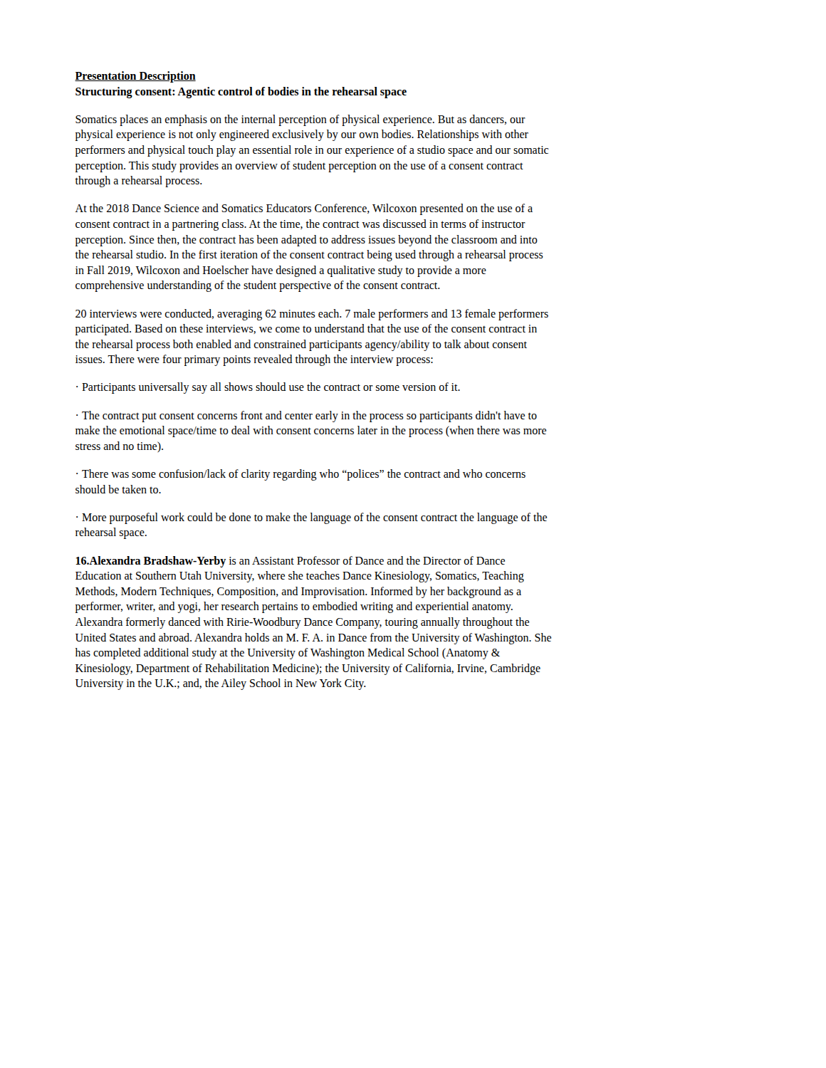Presentation Description
Structuring consent: Agentic control of bodies in the rehearsal space
Somatics places an emphasis on the internal perception of physical experience. But as dancers, our physical experience is not only engineered exclusively by our own bodies. Relationships with other performers and physical touch play an essential role in our experience of a studio space and our somatic perception. This study provides an overview of student perception on the use of a consent contract through a rehearsal process.
At the 2018 Dance Science and Somatics Educators Conference, Wilcoxon presented on the use of a consent contract in a partnering class. At the time, the contract was discussed in terms of instructor perception. Since then, the contract has been adapted to address issues beyond the classroom and into the rehearsal studio. In the first iteration of the consent contract being used through a rehearsal process in Fall 2019, Wilcoxon and Hoelscher have designed a qualitative study to provide a more comprehensive understanding of the student perspective of the consent contract.
20 interviews were conducted, averaging 62 minutes each. 7 male performers and 13 female performers participated. Based on these interviews, we come to understand that the use of the consent contract in the rehearsal process both enabled and constrained participants agency/ability to talk about consent issues. There were four primary points revealed through the interview process:
Participants universally say all shows should use the contract or some version of it.
The contract put consent concerns front and center early in the process so participants didn't have to make the emotional space/time to deal with consent concerns later in the process (when there was more stress and no time).
There was some confusion/lack of clarity regarding who “polices” the contract and who concerns should be taken to.
More purposeful work could be done to make the language of the consent contract the language of the rehearsal space.
16.Alexandra Bradshaw-Yerby is an Assistant Professor of Dance and the Director of Dance Education at Southern Utah University, where she teaches Dance Kinesiology, Somatics, Teaching Methods, Modern Techniques, Composition, and Improvisation. Informed by her background as a performer, writer, and yogi, her research pertains to embodied writing and experiential anatomy. Alexandra formerly danced with Ririe-Woodbury Dance Company, touring annually throughout the United States and abroad. Alexandra holds an M. F. A. in Dance from the University of Washington. She has completed additional study at the University of Washington Medical School (Anatomy & Kinesiology, Department of Rehabilitation Medicine); the University of California, Irvine, Cambridge University in the U.K.; and, the Ailey School in New York City.